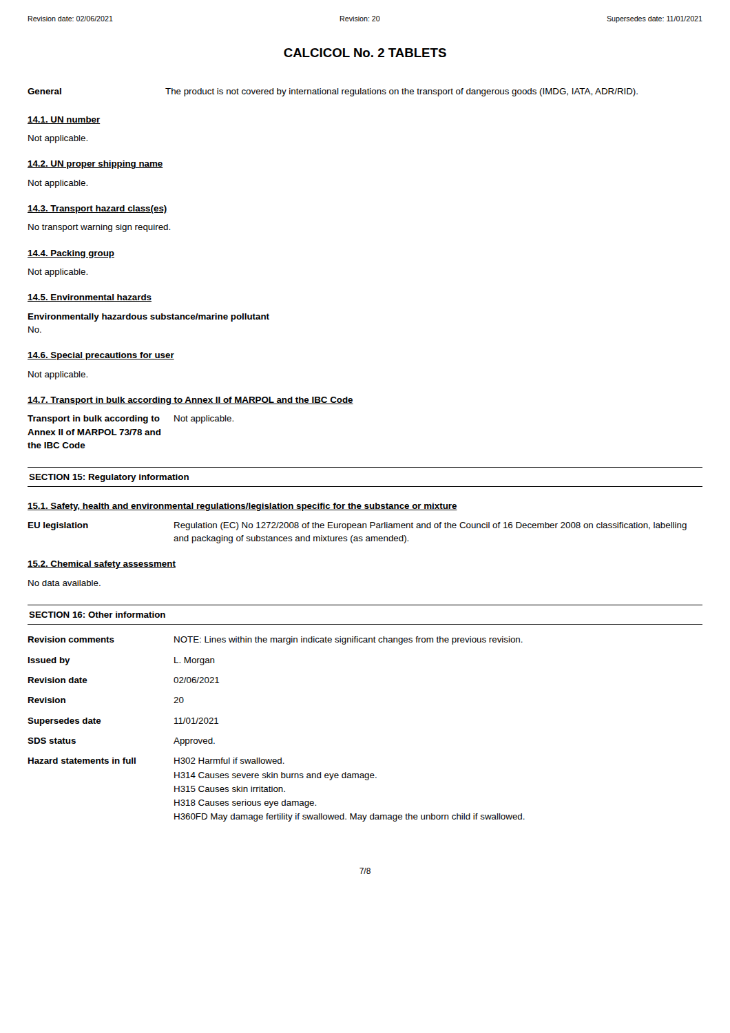Revision date: 02/06/2021 Revision: 20 Supersedes date: 11/01/2021
CALCICOL No. 2 TABLETS
General
The product is not covered by international regulations on the transport of dangerous goods (IMDG, IATA, ADR/RID).
14.1. UN number
Not applicable.
14.2. UN proper shipping name
Not applicable.
14.3. Transport hazard class(es)
No transport warning sign required.
14.4. Packing group
Not applicable.
14.5. Environmental hazards
Environmentally hazardous substance/marine pollutant
No.
14.6. Special precautions for user
Not applicable.
14.7. Transport in bulk according to Annex II of MARPOL and the IBC Code
Transport in bulk according to Annex II of MARPOL 73/78 and the IBC Code
Not applicable.
SECTION 15: Regulatory information
15.1. Safety, health and environmental regulations/legislation specific for the substance or mixture
EU legislation
Regulation (EC) No 1272/2008 of the European Parliament and of the Council of 16 December 2008 on classification, labelling and packaging of substances and mixtures (as amended).
15.2. Chemical safety assessment
No data available.
SECTION 16: Other information
Revision comments
NOTE: Lines within the margin indicate significant changes from the previous revision.
Issued by
L. Morgan
Revision date
02/06/2021
Revision
20
Supersedes date
11/01/2021
SDS status
Approved.
Hazard statements in full
H302 Harmful if swallowed.
H314 Causes severe skin burns and eye damage.
H315 Causes skin irritation.
H318 Causes serious eye damage.
H360FD May damage fertility if swallowed. May damage the unborn child if swallowed.
7/8